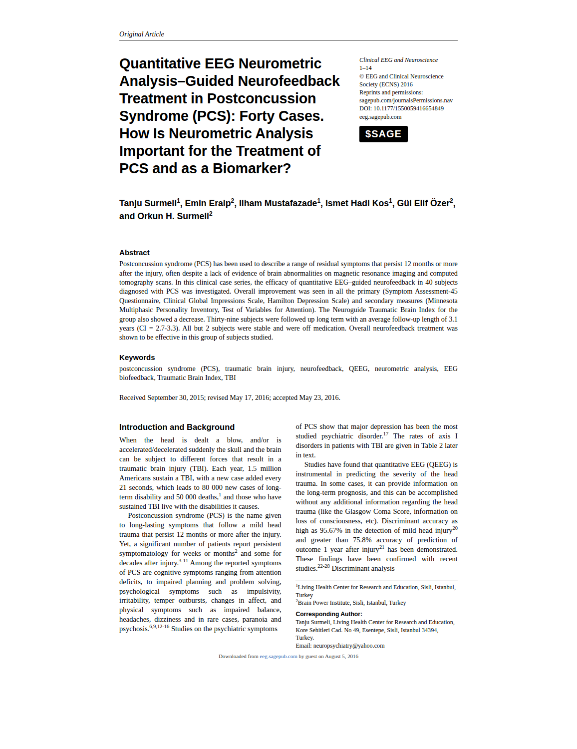Original Article
Quantitative EEG Neurometric Analysis–Guided Neurofeedback Treatment in Postconcussion Syndrome (PCS): Forty Cases. How Is Neurometric Analysis Important for the Treatment of PCS and as a Biomarker?
Clinical EEG and Neuroscience
1–14
© EEG and Clinical Neuroscience
Society (ECNS) 2016
Reprints and permissions:
sagepub.com/journalsPermissions.nav
DOI: 10.1177/1550059416654849
eeg.sagepub.com
$SAGE
Tanju Surmeli1, Emin Eralp2, Ilham Mustafazade1, Ismet Hadi Kos1, Gül Elif Özer2, and Orkun H. Surmeli2
Abstract
Postconcussion syndrome (PCS) has been used to describe a range of residual symptoms that persist 12 months or more after the injury, often despite a lack of evidence of brain abnormalities on magnetic resonance imaging and computed tomography scans. In this clinical case series, the efficacy of quantitative EEG–guided neurofeedback in 40 subjects diagnosed with PCS was investigated. Overall improvement was seen in all the primary (Symptom Assessment-45 Questionnaire, Clinical Global Impressions Scale, Hamilton Depression Scale) and secondary measures (Minnesota Multiphasic Personality Inventory, Test of Variables for Attention). The Neuroguide Traumatic Brain Index for the group also showed a decrease. Thirty-nine subjects were followed up long term with an average follow-up length of 3.1 years (CI = 2.7-3.3). All but 2 subjects were stable and were off medication. Overall neurofeedback treatment was shown to be effective in this group of subjects studied.
Keywords
postconcussion syndrome (PCS), traumatic brain injury, neurofeedback, QEEG, neurometric analysis, EEG biofeedback, Traumatic Brain Index, TBI
Received September 30, 2015; revised May 17, 2016; accepted May 23, 2016.
Introduction and Background
When the head is dealt a blow, and/or is accelerated/decelerated suddenly the skull and the brain can be subject to different forces that result in a traumatic brain injury (TBI). Each year, 1.5 million Americans sustain a TBI, with a new case added every 21 seconds, which leads to 80 000 new cases of long-term disability and 50 000 deaths,1 and those who have sustained TBI live with the disabilities it causes.
Postconcussion syndrome (PCS) is the name given to long-lasting symptoms that follow a mild head trauma that persist 12 months or more after the injury. Yet, a significant number of patients report persistent symptomatology for weeks or months2 and some for decades after injury.3-11 Among the reported symptoms of PCS are cognitive symptoms ranging from attention deficits, to impaired planning and problem solving, psychological symptoms such as impulsivity, irritability, temper outbursts, changes in affect, and physical symptoms such as impaired balance, headaches, dizziness and in rare cases, paranoia and psychosis.6,9,12-16 Studies on the psychiatric symptoms
of PCS show that major depression has been the most studied psychiatric disorder.17 The rates of axis I disorders in patients with TBI are given in Table 2 later in text.
Studies have found that quantitative EEG (QEEG) is instrumental in predicting the severity of the head trauma. In some cases, it can provide information on the long-term prognosis, and this can be accomplished without any additional information regarding the head trauma (like the Glasgow Coma Score, information on loss of consciousness, etc). Discriminant accuracy as high as 95.67% in the detection of mild head injury20 and greater than 75.8% accuracy of prediction of outcome 1 year after injury21 has been demonstrated. These findings have been confirmed with recent studies.22-28 Discriminant analysis
1Living Health Center for Research and Education, Sisli, Istanbul, Turkey
2Brain Power Institute, Sisli, Istanbul, Turkey
Corresponding Author:
Tanju Surmeli, Living Health Center for Research and Education, Kore Sehitleri Cad. No 49, Esentepe, Sisli, Istanbul 34394, Turkey.
Email: neuropsychiatry@yahoo.com
Downloaded from eeg.sagepub.com by guest on August 5, 2016